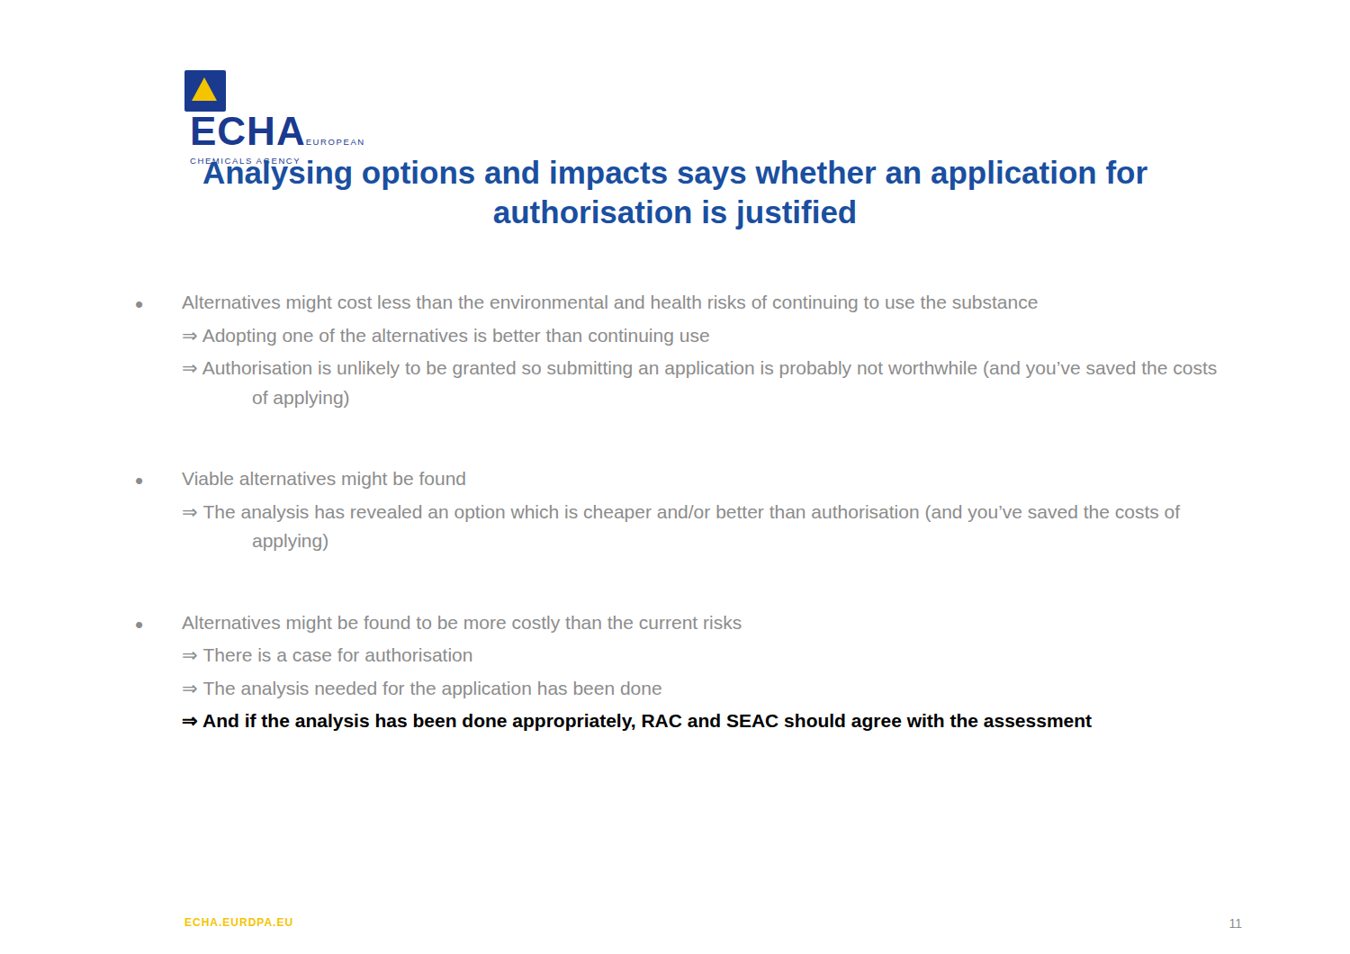ECHA EUROPEAN CHEMICALS AGENCY
Analysing options and impacts says whether an application for authorisation is justified
Alternatives might cost less than the environmental and health risks of continuing to use the substance ⇒ Adopting one of the alternatives is better than continuing use ⇒ Authorisation is unlikely to be granted so submitting an application is probably not worthwhile (and you’ve saved the costs of applying)
Viable alternatives might be found ⇒ The analysis has revealed an option which is cheaper and/or better than authorisation (and you’ve saved the costs of applying)
Alternatives might be found to be more costly than the current risks ⇒ There is a case for authorisation ⇒ The analysis needed for the application has been done ⇒ And if the analysis has been done appropriately, RAC and SEAC should agree with the assessment
ECHA.EURDPA.EU
11